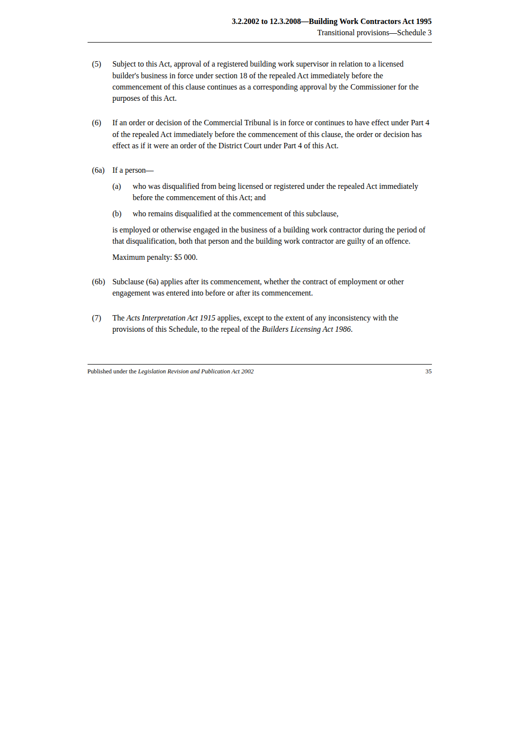3.2.2002 to 12.3.2008—Building Work Contractors Act 1995 Transitional provisions—Schedule 3
(5)
Subject to this Act, approval of a registered building work supervisor in relation to a licensed builder's business in force under section 18 of the repealed Act immediately before the commencement of this clause continues as a corresponding approval by the Commissioner for the purposes of this Act.
(6)
If an order or decision of the Commercial Tribunal is in force or continues to have effect under Part 4 of the repealed Act immediately before the commencement of this clause, the order or decision has effect as if it were an order of the District Court under Part 4 of this Act.
(6a)
If a person—
(a)
who was disqualified from being licensed or registered under the repealed Act immediately before the commencement of this Act; and
(b)
who remains disqualified at the commencement of this subclause,
is employed or otherwise engaged in the business of a building work contractor during the period of that disqualification, both that person and the building work contractor are guilty of an offence.
Maximum penalty: $5 000.
(6b)
Subclause (6a) applies after its commencement, whether the contract of employment or other engagement was entered into before or after its commencement.
(7)
The Acts Interpretation Act 1915 applies, except to the extent of any inconsistency with the provisions of this Schedule, to the repeal of the Builders Licensing Act 1986.
Published under the Legislation Revision and Publication Act 2002 35